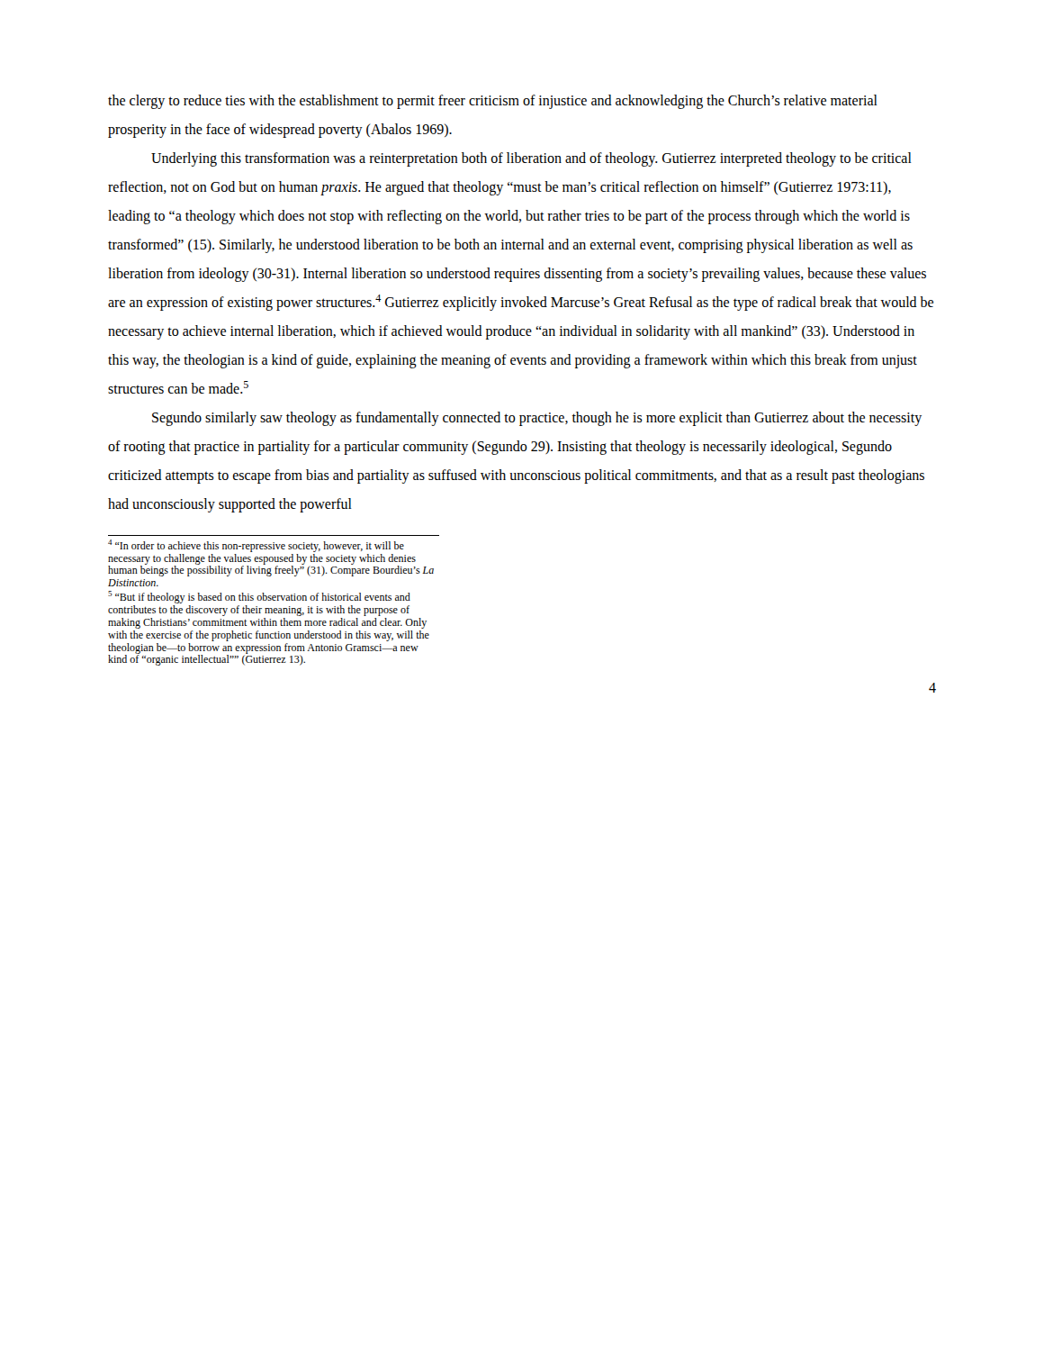the clergy to reduce ties with the establishment to permit freer criticism of injustice and acknowledging the Church’s relative material prosperity in the face of widespread poverty (Abalos 1969).
Underlying this transformation was a reinterpretation both of liberation and of theology. Gutierrez interpreted theology to be critical reflection, not on God but on human praxis. He argued that theology “must be man’s critical reflection on himself” (Gutierrez 1973:11), leading to “a theology which does not stop with reflecting on the world, but rather tries to be part of the process through which the world is transformed” (15). Similarly, he understood liberation to be both an internal and an external event, comprising physical liberation as well as liberation from ideology (30-31). Internal liberation so understood requires dissenting from a society’s prevailing values, because these values are an expression of existing power structures.4 Gutierrez explicitly invoked Marcuse’s Great Refusal as the type of radical break that would be necessary to achieve internal liberation, which if achieved would produce “an individual in solidarity with all mankind” (33). Understood in this way, the theologian is a kind of guide, explaining the meaning of events and providing a framework within which this break from unjust structures can be made.5
Segundo similarly saw theology as fundamentally connected to practice, though he is more explicit than Gutierrez about the necessity of rooting that practice in partiality for a particular community (Segundo 29). Insisting that theology is necessarily ideological, Segundo criticized attempts to escape from bias and partiality as suffused with unconscious political commitments, and that as a result past theologians had unconsciously supported the powerful
4 “In order to achieve this non-repressive society, however, it will be necessary to challenge the values espoused by the society which denies human beings the possibility of living freely” (31). Compare Bourdieu’s La Distinction.
5 “But if theology is based on this observation of historical events and contributes to the discovery of their meaning, it is with the purpose of making Christians’ commitment within them more radical and clear. Only with the exercise of the prophetic function understood in this way, will the theologian be—to borrow an expression from Antonio Gramsci—a new kind of “organic intellectual”” (Gutierrez 13).
4